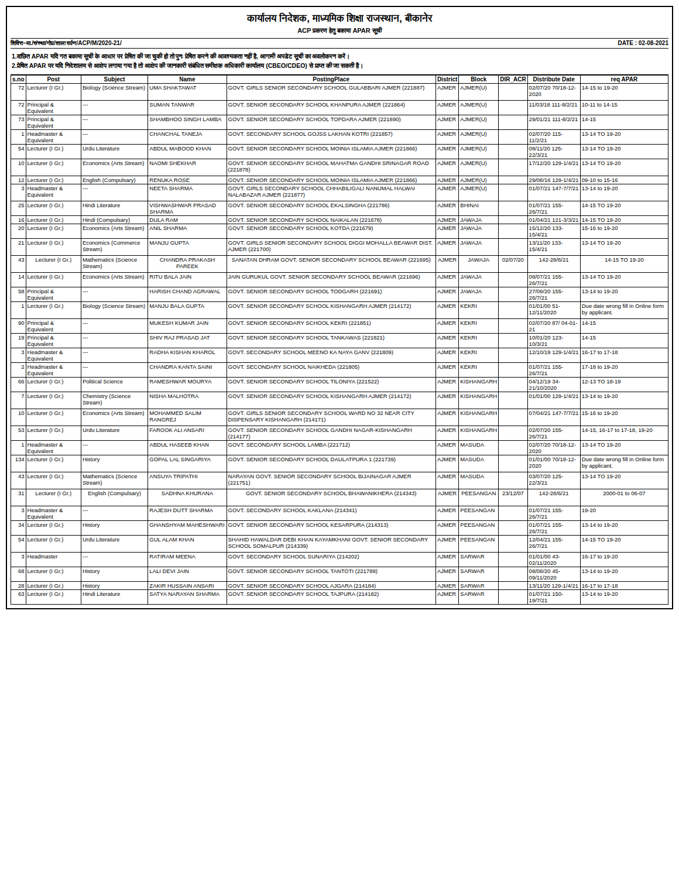कार्यालय निदेशक, माध्यमिक शिक्षा राजस्थान, बीकानेर
ACP प्रकरण हेतु बकाया APAR सूची
शिविरा–मा./संस्था/गोप्र/शाला दर्पण/ACP/M/2020-21/ DATE : 02-08-2021
1.वांछित APAR यदि गत बकाया सूची के आधार पर प्रेषित की जा चुकी हो तो पुनः प्रेषित करने की आवश्यकता नहीं है, आगामी अपडेट सूची का अवलोकरन करें।
2.प्रेषित APAR पर यदि निदेशालय से आक्षेप लगाया गया है तो आक्षेप की जानकारी संबंधित समीक्षक अधिकारी कार्यालय (CBEO/CDEO) से प्राप्त की जा सकती है।
| s.no | Post | Subject | Name | PostingPlace | District | Block | DIR_ACR | Distribute Date | req APAR |
| --- | --- | --- | --- | --- | --- | --- | --- | --- | --- |
| 72 | Lecturer (I Gr.) | Biology (Science Stream) | UMA SHAKTAWAT | GOVT. GIRLS SENIOR SECONDARY SCHOOL GULABBARI AJMER (221887) | AJMER | AJMER(U) | | 02/07/20 70/18-12-2020 | 14-15 to 19-20 |
| 72 | Principal & Equivalent | --- | SUMAN TANWAR | GOVT. SENIOR SECONDARY SCHOOL KHANPURA AJMER (221864) | AJMER | AJMER(U) | | 11/03/18 111-8/2/21 | 10-11 to 14-15 |
| 73 | Principal & Equivalent | --- | SHAMBHOO SINGH LAMBA | GOVT. SENIOR SECONDARY SCHOOL TOPDARA AJMER (221890) | AJMER | AJMER(U) | | 29/01/21 111-8/2/21 | 14-15 |
| 1 | Headmaster & Equivalent | --- | CHANCHAL TANEJA | GOVT. SECONDARY SCHOOL GOJSS LAKHAN KOTRI (221857) | AJMER | AJMER(U) | | 02/07/20 115-11/2/21 | 13-14 TO 19-20 |
| 54 | Lecturer (I Gr.) | Urdu Literature | ABDUL MABOOD KHAN | GOVT. SENIOR SECONDARY SCHOOL MOINIA ISLAMIA AJMER (221866) | AJMER | AJMER(U) | | 08/11/20 125-22/3/21 | 13-14 TO 19-20 |
| 10 | Lecturer (I Gr.) | Economics (Arts Stream) | NAOMI SHEKHAR | GOVT. SENIOR SECONDARY SCHOOL MAHATMA GANDHI SRINAGAR ROAD (221878) | AJMER | AJMER(U) | | 17/12/20 129-1/4/21 | 13-14 TO 19-20 |
| 12 | Lecturer (I Gr.) | English (Compulsary) | RENUKA ROSE | GOVT. SENIOR SECONDARY SCHOOL MOINIA ISLAMIA AJMER (221866) | AJMER | AJMER(U) | | 29/08/16 129-1/4/21 | 09-10 to 15-16 |
| 3 | Headmaster & Equivalent | --- | NEETA SHARMA | GOVT. GIRLS SECONDARY SCHOOL CHHABILIGALI NANUMAL HALWAI NALABAZAR AJMER (221877) | AJMER | AJMER(U) | | 01/07/21 147-7/7/21 | 13-14 to 19-20 |
| 25 | Lecturer (I Gr.) | Hindi Literature | VISHWASHWAR PRASAD SHARMA | GOVT. SENIOR SECONDARY SCHOOL EKALSINGHA (221786) | AJMER | BHINAI | | 01/07/21 155-26/7/21 | 14-15 TO 19-20 |
| 16 | Lecturer (I Gr.) | Hindi (Compulsary) | DULA RAM | GOVT. SENIOR SECONDARY SCHOOL NAIKALAN (221678) | AJMER | JAWAJA | | 01/04/21 121-3/3/21 | 14-15 TO 19-20 |
| 20 | Lecturer (I Gr.) | Economics (Arts Stream) | ANIL SHARMA | GOVT. SENIOR SECONDARY SCHOOL KOTDA (221679) | AJMER | JAWAJA | | 15/12/20 133-15/4/21 | 15-16 to 19-20 |
| 21 | Lecturer (I Gr.) | Economics (Commerce Stream) | MANJU GUPTA | GOVT. GIRLS SENIOR SECONDARY SCHOOL DIGGI MOHALLA BEAWAR DIST. AJMER (221700) | AJMER | JAWAJA | | 13/11/20 133-15/4/21 | 13-14 TO 19-20 |
| 43 | Lecturer (I Gr.) | Mathematics (Science Stream) | CHANDRA PRAKASH PAREEK | SANATAN DHRAM GOVT. SENIOR SECONDARY SCHOOL BEAWAR (221695) | AJMER | JAWAJA | 02/07/20 | 142-28/6/21 | 14-15 TO 19-20 |
| 14 | Lecturer (I Gr.) | Economics (Arts Stream) | RITU BALA JAIN | JAIN GURUKUL GOVT. SENIOR SECONDARY SCHOOL BEAWAR (221696) | AJMER | JAWAJA | | 08/07/21 155-26/7/21 | 13-14 TO 19-20 |
| 58 | Principal & Equivalent | --- | HARISH CHAND AGRAWAL | GOVT. SENIOR SECONDARY SCHOOL TODGARH (221691) | AJMER | JAWAJA | | 27/09/20 155-26/7/21 | 13-14 to 19-20 |
| 1 | Lecturer (I Gr.) | Biology (Science Stream) | MANJU BALA GUPTA | GOVT. SENIOR SECONDARY SCHOOL KISHANGARH AJMER (214172) | AJMER | KEKRI | | 01/01/00 51- 12/11/2020 | Due date wrong fill in Online form by applicant. |
| 90 | Principal & Equivalent | --- | MUKESH KUMAR JAIN | GOVT. SENIOR SECONDARY SCHOOL KEKRI (221851) | AJMER | KEKRI | | 02/07/20 87/ 04-01-21 | 14-15 |
| 19 | Principal & Equivalent | --- | SHIV RAJ PRASAD JAT | GOVT. SENIOR SECONDARY SCHOOL TANKAWAS (221821) | AJMER | KEKRI | | 10/01/20 123-10/3/21 | 14-15 |
| 3 | Headmaster & Equivalent | --- | RADHA KISHAN KHAROL | GOVT. SECONDARY SCHOOL MEENO KA NAYA GANV (221809) | AJMER | KEKRI | | 12/10/19 129-1/4/21 | 16-17 to 17-18 |
| 2 | Headmaster & Equivalent | --- | CHANDRA KANTA SAINI | GOVT. SECONDARY SCHOOL NAIKHEDA (221805) | AJMER | KEKRI | | 01/07/21 155-26/7/21 | 17-18 to 19-20 |
| 66 | Lecturer (I Gr.) | Political Science | RAMESHWAR MOURYA | GOVT. SENIOR SECONDARY SCHOOL TILONIYA (221522) | AJMER | KISHANGARH | | 04/12/19 34- 21/10/2020 | 12-13 TO 18-19 |
| 7 | Lecturer (I Gr.) | Chemistry (Science Stream) | NISHA MALHOTRA | GOVT. SENIOR SECONDARY SCHOOL KISHANGARH AJMER (214172) | AJMER | KISHANGARH | | 01/01/00 129-1/4/21 | 13-14 to 19-20 |
| 10 | Lecturer (I Gr.) | Economics (Arts Stream) | MOHAMMED SALIM RANGREJ | GOVT. GIRLS SENIOR SECONDARY SCHOOL WARD NO 32 NEAR CITY DISPENSARY KISHANGARH (214171) | AJMER | KISHANGARH | | 07/04/21 147-7/7/21 | 15-16 to 19-20 |
| 53 | Lecturer (I Gr.) | Urdu Literature | FAROOK ALI ANSARI | GOVT. SENIOR SECONDARY SCHOOL GANDHI NAGAR-KISHANGARH (214177) | AJMER | KISHANGARH | | 02/07/20 155-26/7/21 | 14-15, 16-17 to 17-18, 19-20 |
| 1 | Headmaster & Equivalent | --- | ABDUL HASEEB KHAN | GOVT. SECONDARY SCHOOL LAMBA (221712) | AJMER | MASUDA | | 02/07/20 70/18-12-2020 | 13-14 TO 19-20 |
| 134 | Lecturer (I Gr.) | History | GOPAL LAL SINGARIYA | GOVT. SENIOR SECONDARY SCHOOL DAULATPURA 1 (221739) | AJMER | MASUDA | | 01/01/00 70/18-12-2020 | Due date wrong fill in Online form by applicant. |
| 43 | Lecturer (I Gr.) | Mathematics (Science Stream) | ANSUYA TRIPATHI | NARAYAN GOVT. SENIOR SECONDARY SCHOOL BIJAINAGAR AJMER (221751) | AJMER | MASUDA | | 03/07/20 125-22/3/21 | 13-14 TO 19-20 |
| 31 | Lecturer (I Gr.) | English (Compulsary) | SADHNA KHURANA | GOVT. SENIOR SECONDARY SCHOOL BHAWANIKHERA (214343) | AJMER | PEESANGAN | 23/12/07 | 142-28/6/21 | 2000-01 to 06-07 |
| 3 | Headmaster & Equivalent | --- | RAJESH DUTT SHARMA | GOVT. SECONDARY SCHOOL KAKLANA (214341) | AJMER | PEESANGAN | | 01/07/21 155-26/7/21 | 19-20 |
| 34 | Lecturer (I Gr.) | History | GHANSHYAM MAHESHWARI | GOVT. SENIOR SECONDARY SCHOOL KESARPURA (214313) | AJMER | PEESANGAN | | 01/07/21 155-26/7/21 | 13-14 to 19-20 |
| 54 | Lecturer (I Gr.) | Urdu Literature | GUL ALAM KHAN | SHAHID HAWALDAR DEBI KHAN KAYAMKHANI GOVT. SENIOR SECONDARY SCHOOL SOMALPUR (214339) | AJMER | PEESANGAN | | 12/04/21 155-26/7/21 | 14-15 TO 19-20 |
| 3 | Headmaster | --- | RATIRAM MEENA | GOVT. SECONDARY SCHOOL SUNARIYA (214202) | AJMER | SARWAR | | 01/01/00 43- 02/11/2020 | 16-17 to 19-20 |
| 68 | Lecturer (I Gr.) | History | LALI DEVI JAIN | GOVT. SENIOR SECONDARY SCHOOL TANTOTI (221789) | AJMER | SARWAR | | 08/08/20 45- 09/11/2020 | 13-14 to 19-20 |
| 28 | Lecturer (I Gr.) | History | ZAKIR HUSSAIN ANSARI | GOVT. SENIOR SECONDARY SCHOOL AJGARA (214184) | AJMER | SARWAR | | 13/11/20 129-1/4/21 | 16-17 to 17-18 |
| 63 | Lecturer (I Gr.) | Hindi Literature | SATYA NARAYAN SHARMA | GOVT. SENIOR SECONDARY SCHOOL TAJPURA (214182) | AJMER | SARWAR | | 01/07/21 150-19/7/21 | 13-14 to 19-20 |